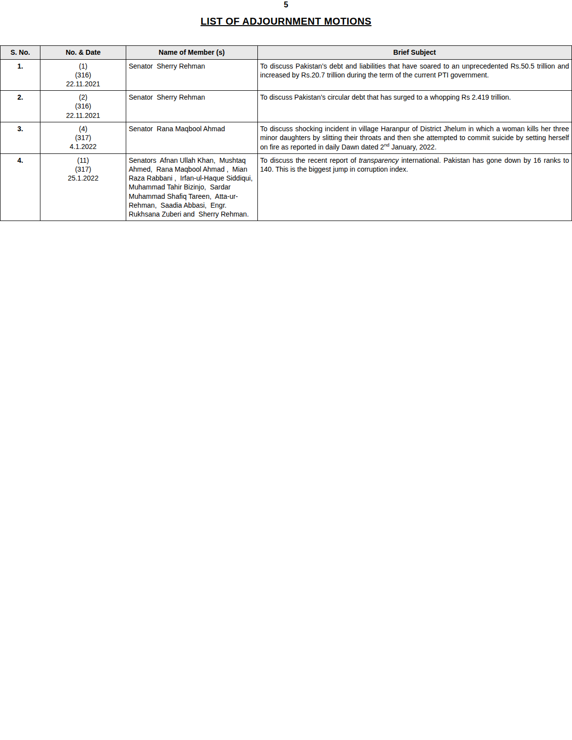5
LIST OF ADJOURNMENT MOTIONS
| S. No. | No. & Date | Name of Member (s) | Brief Subject |
| --- | --- | --- | --- |
| 1. | (1) (316) 22.11.2021 | Senator Sherry Rehman | To discuss Pakistan’s debt and liabilities that have soared to an unprecedented Rs.50.5 trillion and increased by Rs.20.7 trillion during the term of the current PTI government. |
| 2. | (2) (316) 22.11.2021 | Senator Sherry Rehman | To discuss Pakistan’s circular debt that has surged to a whopping Rs 2.419 trillion. |
| 3. | (4) (317) 4.1.2022 | Senator Rana Maqbool Ahmad | To discuss shocking incident in village Haranpur of District Jhelum in which a woman kills her three minor daughters by slitting their throats and then she attempted to commit suicide by setting herself on fire as reported in daily Dawn dated 2 nd January, 2022. |
| 4. | (11) (317) 25.1.2022 | Senators Afnan Ullah Khan, Mushtaq Ahmed, Rana Maqbool Ahmad , Mian Raza Rabbani , Irfan-ul-Haque Siddiqui, Muhammad Tahir Bizinjo, Sardar Muhammad Shafiq Tareen, Atta-ur-Rehman, Saadia Abbasi, Engr. Rukhsana Zuberi and Sherry Rehman. | To discuss the recent report of transparency international. Pakistan has gone down by 16 ranks to 140. This is the biggest jump in corruption index. |